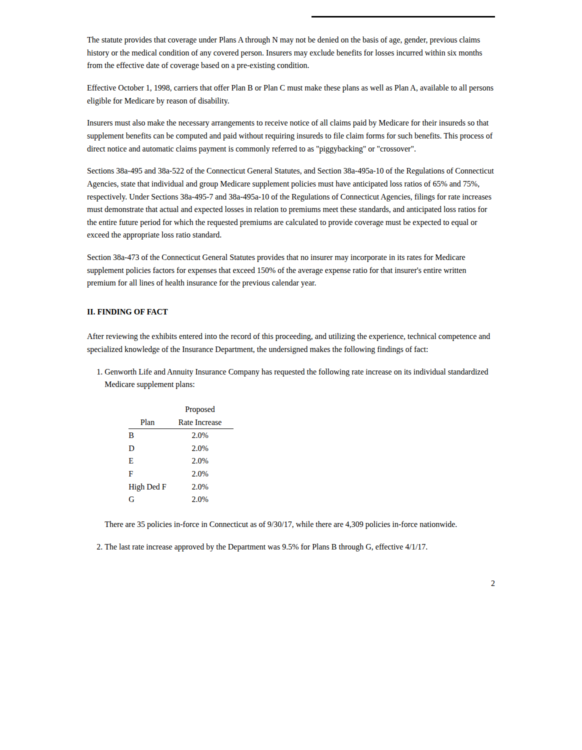The statute provides that coverage under Plans A through N may not be denied on the basis of age, gender, previous claims history or the medical condition of any covered person. Insurers may exclude benefits for losses incurred within six months from the effective date of coverage based on a pre-existing condition.
Effective October 1, 1998, carriers that offer Plan B or Plan C must make these plans as well as Plan A, available to all persons eligible for Medicare by reason of disability.
Insurers must also make the necessary arrangements to receive notice of all claims paid by Medicare for their insureds so that supplement benefits can be computed and paid without requiring insureds to file claim forms for such benefits. This process of direct notice and automatic claims payment is commonly referred to as "piggybacking" or "crossover".
Sections 38a-495 and 38a-522 of the Connecticut General Statutes, and Section 38a-495a-10 of the Regulations of Connecticut Agencies, state that individual and group Medicare supplement policies must have anticipated loss ratios of 65% and 75%, respectively. Under Sections 38a-495-7 and 38a-495a-10 of the Regulations of Connecticut Agencies, filings for rate increases must demonstrate that actual and expected losses in relation to premiums meet these standards, and anticipated loss ratios for the entire future period for which the requested premiums are calculated to provide coverage must be expected to equal or exceed the appropriate loss ratio standard.
Section 38a-473 of the Connecticut General Statutes provides that no insurer may incorporate in its rates for Medicare supplement policies factors for expenses that exceed 150% of the average expense ratio for that insurer's entire written premium for all lines of health insurance for the previous calendar year.
II. FINDING OF FACT
After reviewing the exhibits entered into the record of this proceeding, and utilizing the experience, technical competence and specialized knowledge of the Insurance Department, the undersigned makes the following findings of fact:
Genworth Life and Annuity Insurance Company has requested the following rate increase on its individual standardized Medicare supplement plans:
| | Proposed |
| --- | --- |
| Plan | Rate Increase |
| B | 2.0% |
| D | 2.0% |
| E | 2.0% |
| F | 2.0% |
| High Ded F | 2.0% |
| G | 2.0% |
There are 35 policies in-force in Connecticut as of 9/30/17, while there are 4,309 policies in-force nationwide.
The last rate increase approved by the Department was 9.5% for Plans B through G, effective 4/1/17.
2